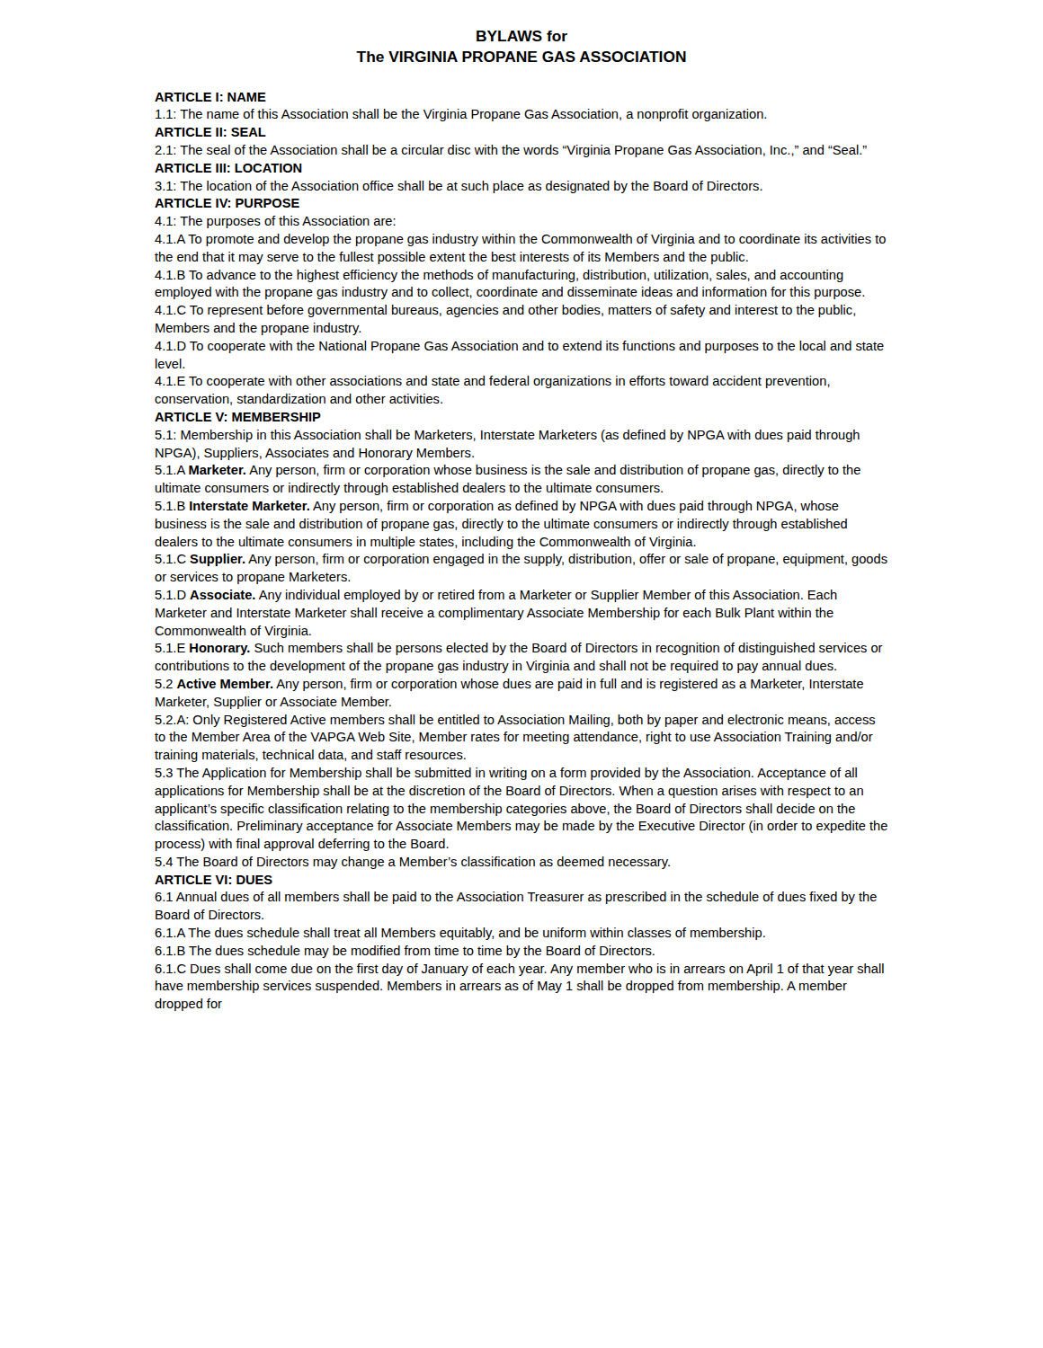BYLAWS for
The VIRGINIA PROPANE GAS ASSOCIATION
ARTICLE I: NAME
1.1: The name of this Association shall be the Virginia Propane Gas Association, a nonprofit organization.
ARTICLE II: SEAL
2.1: The seal of the Association shall be a circular disc with the words “Virginia Propane Gas Association, Inc.,” and “Seal.”
ARTICLE III: LOCATION
3.1: The location of the Association office shall be at such place as designated by the Board of Directors.
ARTICLE IV: PURPOSE
4.1: The purposes of this Association are:
4.1.A To promote and develop the propane gas industry within the Commonwealth of Virginia and to coordinate its activities to the end that it may serve to the fullest possible extent the best interests of its Members and the public.
4.1.B To advance to the highest efficiency the methods of manufacturing, distribution, utilization, sales, and accounting employed with the propane gas industry and to collect, coordinate and disseminate ideas and information for this purpose.
4.1.C To represent before governmental bureaus, agencies and other bodies, matters of safety and interest to the public, Members and the propane industry.
4.1.D To cooperate with the National Propane Gas Association and to extend its functions and purposes to the local and state level.
4.1.E To cooperate with other associations and state and federal organizations in efforts toward accident prevention, conservation, standardization and other activities.
ARTICLE V: MEMBERSHIP
5.1: Membership in this Association shall be Marketers, Interstate Marketers (as defined by NPGA with dues paid through NPGA), Suppliers, Associates and Honorary Members.
5.1.A Marketer. Any person, firm or corporation whose business is the sale and distribution of propane gas, directly to the ultimate consumers or indirectly through established dealers to the ultimate consumers.
5.1.B Interstate Marketer. Any person, firm or corporation as defined by NPGA with dues paid through NPGA, whose business is the sale and distribution of propane gas, directly to the ultimate consumers or indirectly through established dealers to the ultimate consumers in multiple states, including the Commonwealth of Virginia.
5.1.C Supplier. Any person, firm or corporation engaged in the supply, distribution, offer or sale of propane, equipment, goods or services to propane Marketers.
5.1.D Associate. Any individual employed by or retired from a Marketer or Supplier Member of this Association. Each Marketer and Interstate Marketer shall receive a complimentary Associate Membership for each Bulk Plant within the Commonwealth of Virginia.
5.1.E Honorary. Such members shall be persons elected by the Board of Directors in recognition of distinguished services or contributions to the development of the propane gas industry in Virginia and shall not be required to pay annual dues.
5.2 Active Member. Any person, firm or corporation whose dues are paid in full and is registered as a Marketer, Interstate Marketer, Supplier or Associate Member.
5.2.A: Only Registered Active members shall be entitled to Association Mailing, both by paper and electronic means, access to the Member Area of the VAPGA Web Site, Member rates for meeting attendance, right to use Association Training and/or training materials, technical data, and staff resources.
5.3 The Application for Membership shall be submitted in writing on a form provided by the Association. Acceptance of all applications for Membership shall be at the discretion of the Board of Directors. When a question arises with respect to an applicant’s specific classification relating to the membership categories above, the Board of Directors shall decide on the classification. Preliminary acceptance for Associate Members may be made by the Executive Director (in order to expedite the process) with final approval deferring to the Board.
5.4 The Board of Directors may change a Member’s classification as deemed necessary.
ARTICLE VI: DUES
6.1 Annual dues of all members shall be paid to the Association Treasurer as prescribed in the schedule of dues fixed by the Board of Directors.
6.1.A The dues schedule shall treat all Members equitably, and be uniform within classes of membership.
6.1.B The dues schedule may be modified from time to time by the Board of Directors.
6.1.C Dues shall come due on the first day of January of each year. Any member who is in arrears on April 1 of that year shall have membership services suspended. Members in arrears as of May 1 shall be dropped from membership. A member dropped for